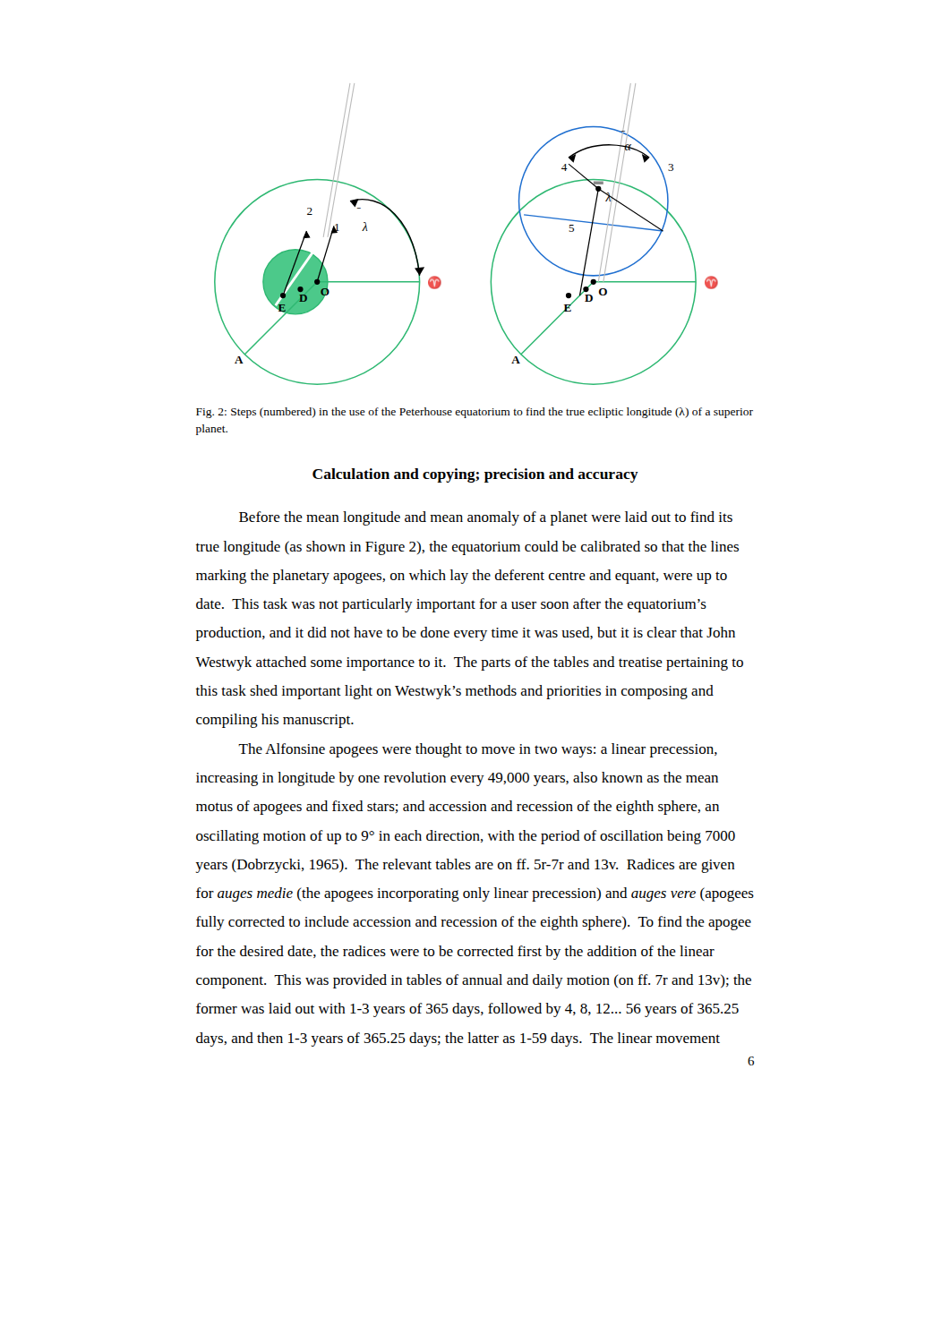2 1 λ ̄ O D E A ♈ 4 3 λ α ̄ 5 O D E A ♈
Fig. 2: Steps (numbered) in the use of the Peterhouse equatorium to find the true ecliptic longitude (λ) of a superior planet.
Calculation and copying; precision and accuracy
Before the mean longitude and mean anomaly of a planet were laid out to find its true longitude (as shown in Figure 2), the equatorium could be calibrated so that the lines marking the planetary apogees, on which lay the deferent centre and equant, were up to date. This task was not particularly important for a user soon after the equatorium’s production, and it did not have to be done every time it was used, but it is clear that John Westwyk attached some importance to it. The parts of the tables and treatise pertaining to this task shed important light on Westwyk’s methods and priorities in composing and compiling his manuscript.
The Alfonsine apogees were thought to move in two ways: a linear precession, increasing in longitude by one revolution every 49,000 years, also known as the mean motus of apogees and fixed stars; and accession and recession of the eighth sphere, an oscillating motion of up to 9° in each direction, with the period of oscillation being 7000 years (Dobrzycki, 1965). The relevant tables are on ff. 5r-7r and 13v. Radices are given for auges medie (the apogees incorporating only linear precession) and auges vere (apogees fully corrected to include accession and recession of the eighth sphere). To find the apogee for the desired date, the radices were to be corrected first by the addition of the linear component. This was provided in tables of annual and daily motion (on ff. 7r and 13v); the former was laid out with 1-3 years of 365 days, followed by 4, 8, 12... 56 years of 365.25 days, and then 1-3 years of 365.25 days; the latter as 1-59 days. The linear movement
6